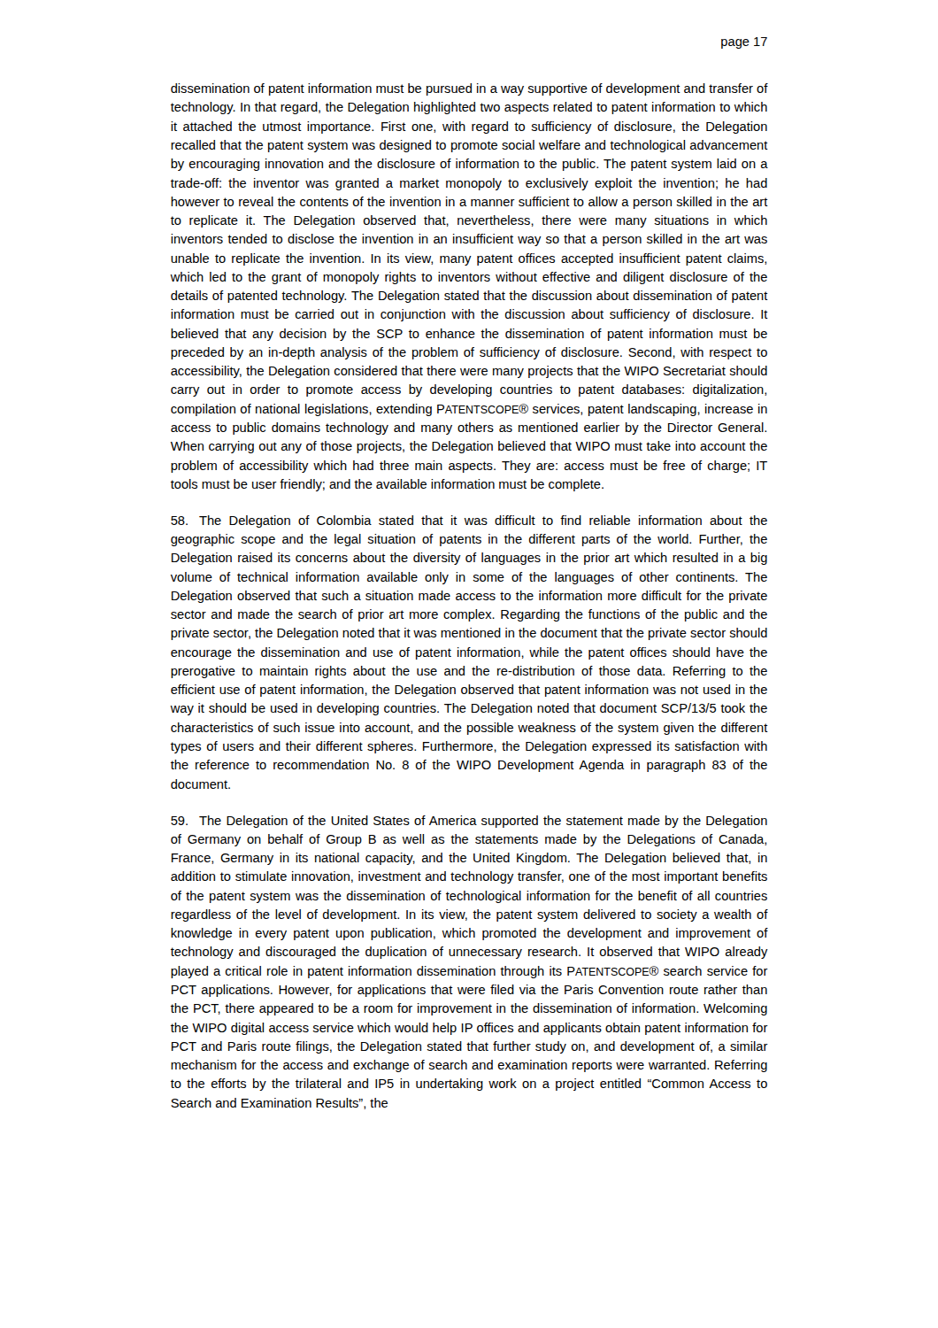page 17
dissemination of patent information must be pursued in a way supportive of development and transfer of technology. In that regard, the Delegation highlighted two aspects related to patent information to which it attached the utmost importance. First one, with regard to sufficiency of disclosure, the Delegation recalled that the patent system was designed to promote social welfare and technological advancement by encouraging innovation and the disclosure of information to the public. The patent system laid on a trade-off: the inventor was granted a market monopoly to exclusively exploit the invention; he had however to reveal the contents of the invention in a manner sufficient to allow a person skilled in the art to replicate it. The Delegation observed that, nevertheless, there were many situations in which inventors tended to disclose the invention in an insufficient way so that a person skilled in the art was unable to replicate the invention. In its view, many patent offices accepted insufficient patent claims, which led to the grant of monopoly rights to inventors without effective and diligent disclosure of the details of patented technology. The Delegation stated that the discussion about dissemination of patent information must be carried out in conjunction with the discussion about sufficiency of disclosure. It believed that any decision by the SCP to enhance the dissemination of patent information must be preceded by an in-depth analysis of the problem of sufficiency of disclosure. Second, with respect to accessibility, the Delegation considered that there were many projects that the WIPO Secretariat should carry out in order to promote access by developing countries to patent databases: digitalization, compilation of national legislations, extending PATENTSCOPE® services, patent landscaping, increase in access to public domains technology and many others as mentioned earlier by the Director General. When carrying out any of those projects, the Delegation believed that WIPO must take into account the problem of accessibility which had three main aspects. They are: access must be free of charge; IT tools must be user friendly; and the available information must be complete.
58. The Delegation of Colombia stated that it was difficult to find reliable information about the geographic scope and the legal situation of patents in the different parts of the world. Further, the Delegation raised its concerns about the diversity of languages in the prior art which resulted in a big volume of technical information available only in some of the languages of other continents. The Delegation observed that such a situation made access to the information more difficult for the private sector and made the search of prior art more complex. Regarding the functions of the public and the private sector, the Delegation noted that it was mentioned in the document that the private sector should encourage the dissemination and use of patent information, while the patent offices should have the prerogative to maintain rights about the use and the re-distribution of those data. Referring to the efficient use of patent information, the Delegation observed that patent information was not used in the way it should be used in developing countries. The Delegation noted that document SCP/13/5 took the characteristics of such issue into account, and the possible weakness of the system given the different types of users and their different spheres. Furthermore, the Delegation expressed its satisfaction with the reference to recommendation No. 8 of the WIPO Development Agenda in paragraph 83 of the document.
59. The Delegation of the United States of America supported the statement made by the Delegation of Germany on behalf of Group B as well as the statements made by the Delegations of Canada, France, Germany in its national capacity, and the United Kingdom. The Delegation believed that, in addition to stimulate innovation, investment and technology transfer, one of the most important benefits of the patent system was the dissemination of technological information for the benefit of all countries regardless of the level of development. In its view, the patent system delivered to society a wealth of knowledge in every patent upon publication, which promoted the development and improvement of technology and discouraged the duplication of unnecessary research. It observed that WIPO already played a critical role in patent information dissemination through its PATENTSCOPE® search service for PCT applications. However, for applications that were filed via the Paris Convention route rather than the PCT, there appeared to be a room for improvement in the dissemination of information. Welcoming the WIPO digital access service which would help IP offices and applicants obtain patent information for PCT and Paris route filings, the Delegation stated that further study on, and development of, a similar mechanism for the access and exchange of search and examination reports were warranted. Referring to the efforts by the trilateral and IP5 in undertaking work on a project entitled “Common Access to Search and Examination Results”, the